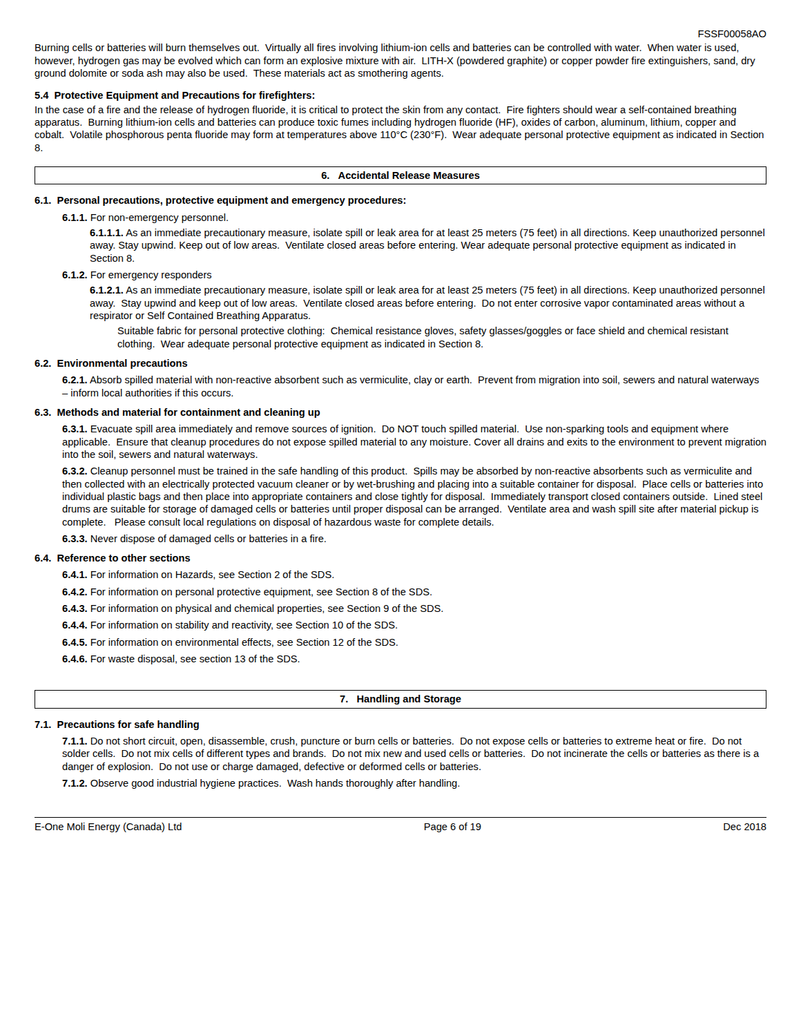FSSF00058AO
Burning cells or batteries will burn themselves out. Virtually all fires involving lithium-ion cells and batteries can be controlled with water. When water is used, however, hydrogen gas may be evolved which can form an explosive mixture with air. LITH-X (powdered graphite) or copper powder fire extinguishers, sand, dry ground dolomite or soda ash may also be used. These materials act as smothering agents.
5.4 Protective Equipment and Precautions for firefighters:
In the case of a fire and the release of hydrogen fluoride, it is critical to protect the skin from any contact. Fire fighters should wear a self-contained breathing apparatus. Burning lithium-ion cells and batteries can produce toxic fumes including hydrogen fluoride (HF), oxides of carbon, aluminum, lithium, copper and cobalt. Volatile phosphorous penta fluoride may form at temperatures above 110°C (230°F). Wear adequate personal protective equipment as indicated in Section 8.
6. Accidental Release Measures
6.1. Personal precautions, protective equipment and emergency procedures:
6.1.1. For non-emergency personnel.
6.1.1.1. As an immediate precautionary measure, isolate spill or leak area for at least 25 meters (75 feet) in all directions. Keep unauthorized personnel away. Stay upwind. Keep out of low areas. Ventilate closed areas before entering. Wear adequate personal protective equipment as indicated in Section 8.
6.1.2. For emergency responders
6.1.2.1. As an immediate precautionary measure, isolate spill or leak area for at least 25 meters (75 feet) in all directions. Keep unauthorized personnel away. Stay upwind and keep out of low areas. Ventilate closed areas before entering. Do not enter corrosive vapor contaminated areas without a respirator or Self Contained Breathing Apparatus.
Suitable fabric for personal protective clothing: Chemical resistance gloves, safety glasses/goggles or face shield and chemical resistant clothing. Wear adequate personal protective equipment as indicated in Section 8.
6.2. Environmental precautions
6.2.1. Absorb spilled material with non-reactive absorbent such as vermiculite, clay or earth. Prevent from migration into soil, sewers and natural waterways – inform local authorities if this occurs.
6.3. Methods and material for containment and cleaning up
6.3.1. Evacuate spill area immediately and remove sources of ignition. Do NOT touch spilled material. Use non-sparking tools and equipment where applicable. Ensure that cleanup procedures do not expose spilled material to any moisture. Cover all drains and exits to the environment to prevent migration into the soil, sewers and natural waterways.
6.3.2. Cleanup personnel must be trained in the safe handling of this product. Spills may be absorbed by non-reactive absorbents such as vermiculite and then collected with an electrically protected vacuum cleaner or by wet-brushing and placing into a suitable container for disposal. Place cells or batteries into individual plastic bags and then place into appropriate containers and close tightly for disposal. Immediately transport closed containers outside. Lined steel drums are suitable for storage of damaged cells or batteries until proper disposal can be arranged. Ventilate area and wash spill site after material pickup is complete. Please consult local regulations on disposal of hazardous waste for complete details.
6.3.3. Never dispose of damaged cells or batteries in a fire.
6.4. Reference to other sections
6.4.1. For information on Hazards, see Section 2 of the SDS.
6.4.2. For information on personal protective equipment, see Section 8 of the SDS.
6.4.3. For information on physical and chemical properties, see Section 9 of the SDS.
6.4.4. For information on stability and reactivity, see Section 10 of the SDS.
6.4.5. For information on environmental effects, see Section 12 of the SDS.
6.4.6. For waste disposal, see section 13 of the SDS.
7. Handling and Storage
7.1. Precautions for safe handling
7.1.1. Do not short circuit, open, disassemble, crush, puncture or burn cells or batteries. Do not expose cells or batteries to extreme heat or fire. Do not solder cells. Do not mix cells of different types and brands. Do not mix new and used cells or batteries. Do not incinerate the cells or batteries as there is a danger of explosion. Do not use or charge damaged, defective or deformed cells or batteries.
7.1.2. Observe good industrial hygiene practices. Wash hands thoroughly after handling.
E-One Moli Energy (Canada) Ltd
Page 6 of 19
Dec 2018